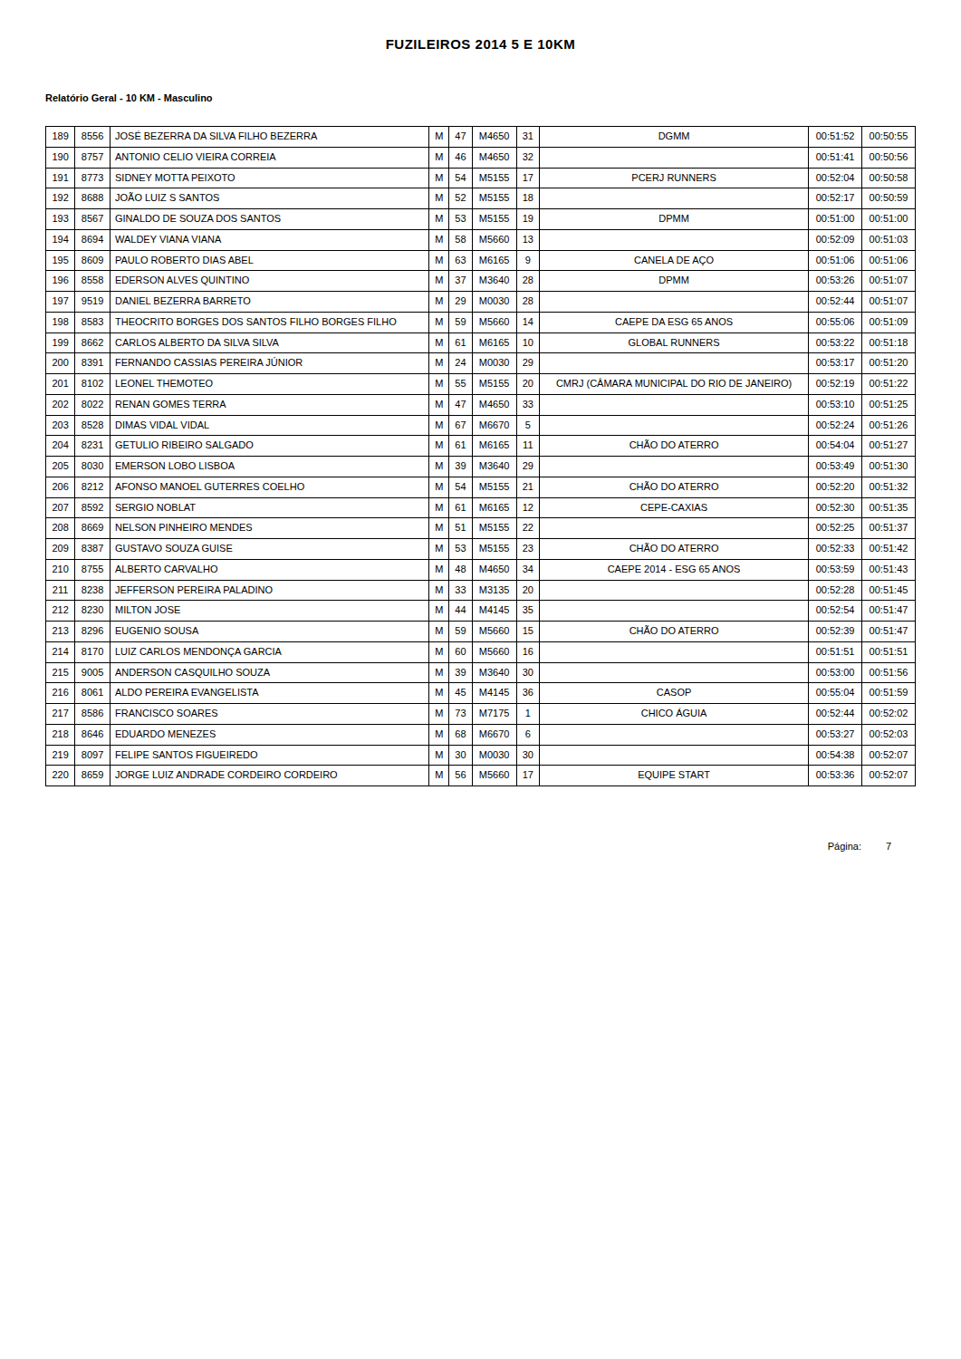FUZILEIROS 2014 5 E 10KM
Relatório Geral - 10 KM - Masculino
| 189 | 8556 | JOSÉ BEZERRA DA SILVA FILHO BEZERRA | M | 47 | M4650 | 31 | DGMM | 00:51:52 | 00:50:55 |
| 190 | 8757 | ANTONIO CELIO VIEIRA CORREIA | M | 46 | M4650 | 32 | | 00:51:41 | 00:50:56 |
| 191 | 8773 | SIDNEY MOTTA PEIXOTO | M | 54 | M5155 | 17 | PCERJ RUNNERS | 00:52:04 | 00:50:58 |
| 192 | 8688 | JOÃO LUIZ S SANTOS | M | 52 | M5155 | 18 | | 00:52:17 | 00:50:59 |
| 193 | 8567 | GINALDO DE SOUZA DOS SANTOS | M | 53 | M5155 | 19 | DPMM | 00:51:00 | 00:51:00 |
| 194 | 8694 | WALDEY VIANA VIANA | M | 58 | M5660 | 13 | | 00:52:09 | 00:51:03 |
| 195 | 8609 | PAULO ROBERTO DIAS ABEL | M | 63 | M6165 | 9 | CANELA DE AÇO | 00:51:06 | 00:51:06 |
| 196 | 8558 | EDERSON ALVES QUINTINO | M | 37 | M3640 | 28 | DPMM | 00:53:26 | 00:51:07 |
| 197 | 9519 | DANIEL BEZERRA BARRETO | M | 29 | M0030 | 28 | | 00:52:44 | 00:51:07 |
| 198 | 8583 | THEOCRITO BORGES DOS SANTOS FILHO BORGES FILHO | M | 59 | M5660 | 14 | CAEPE DA ESG 65 ANOS | 00:55:06 | 00:51:09 |
| 199 | 8662 | CARLOS ALBERTO DA SILVA SILVA | M | 61 | M6165 | 10 | GLOBAL RUNNERS | 00:53:22 | 00:51:18 |
| 200 | 8391 | FERNANDO CASSIAS PEREIRA JÚNIOR | M | 24 | M0030 | 29 | | 00:53:17 | 00:51:20 |
| 201 | 8102 | LEONEL THEMOTEO | M | 55 | M5155 | 20 | CMRJ (CÂMARA MUNICIPAL DO RIO DE JANEIRO) | 00:52:19 | 00:51:22 |
| 202 | 8022 | RENAN GOMES TERRA | M | 47 | M4650 | 33 | | 00:53:10 | 00:51:25 |
| 203 | 8528 | DIMAS VIDAL VIDAL | M | 67 | M6670 | 5 | | 00:52:24 | 00:51:26 |
| 204 | 8231 | GETULIO RIBEIRO SALGADO | M | 61 | M6165 | 11 | CHÃO DO ATERRO | 00:54:04 | 00:51:27 |
| 205 | 8030 | EMERSON LOBO LISBOA | M | 39 | M3640 | 29 | | 00:53:49 | 00:51:30 |
| 206 | 8212 | AFONSO MANOEL GUTERRES COELHO | M | 54 | M5155 | 21 | CHÃO DO ATERRO | 00:52:20 | 00:51:32 |
| 207 | 8592 | SERGIO NOBLAT | M | 61 | M6165 | 12 | CEPE-CAXIAS | 00:52:30 | 00:51:35 |
| 208 | 8669 | NELSON PINHEIRO MENDES | M | 51 | M5155 | 22 | | 00:52:25 | 00:51:37 |
| 209 | 8387 | GUSTAVO SOUZA GUISE | M | 53 | M5155 | 23 | CHÃO DO ATERRO | 00:52:33 | 00:51:42 |
| 210 | 8755 | ALBERTO CARVALHO | M | 48 | M4650 | 34 | CAEPE 2014 - ESG 65 ANOS | 00:53:59 | 00:51:43 |
| 211 | 8238 | JEFFERSON PEREIRA PALADINO | M | 33 | M3135 | 20 | | 00:52:28 | 00:51:45 |
| 212 | 8230 | MILTON JOSE | M | 44 | M4145 | 35 | | 00:52:54 | 00:51:47 |
| 213 | 8296 | EUGENIO SOUSA | M | 59 | M5660 | 15 | CHÃO DO ATERRO | 00:52:39 | 00:51:47 |
| 214 | 8170 | LUIZ CARLOS MENDONÇA GARCIA | M | 60 | M5660 | 16 | | 00:51:51 | 00:51:51 |
| 215 | 9005 | ANDERSON CASQUILHO SOUZA | M | 39 | M3640 | 30 | | 00:53:00 | 00:51:56 |
| 216 | 8061 | ALDO PEREIRA EVANGELISTA | M | 45 | M4145 | 36 | CASOP | 00:55:04 | 00:51:59 |
| 217 | 8586 | FRANCISCO SOARES | M | 73 | M7175 | 1 | CHICO ÁGUIA | 00:52:44 | 00:52:02 |
| 218 | 8646 | EDUARDO MENEZES | M | 68 | M6670 | 6 | | 00:53:27 | 00:52:03 |
| 219 | 8097 | FELIPE SANTOS FIGUEIREDO | M | 30 | M0030 | 30 | | 00:54:38 | 00:52:07 |
| 220 | 8659 | JORGE LUIZ ANDRADE CORDEIRO CORDEIRO | M | 56 | M5660 | 17 | EQUIPE START | 00:53:36 | 00:52:07 |
Página:7